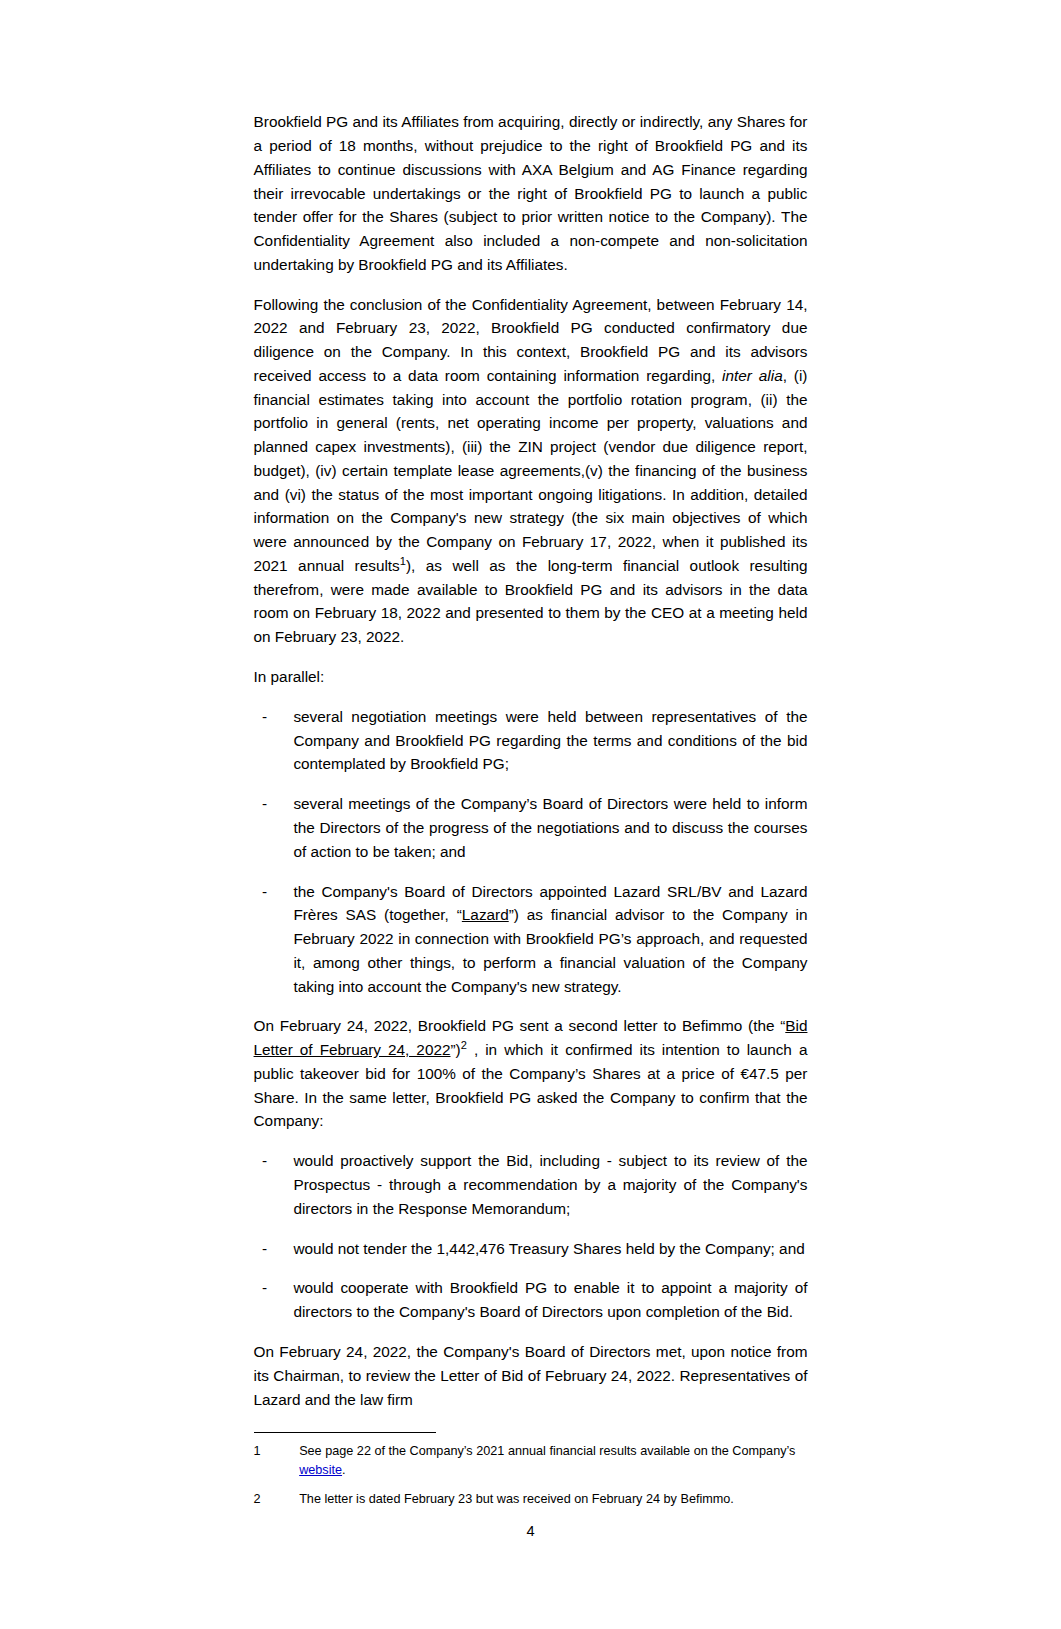Brookfield PG and its Affiliates from acquiring, directly or indirectly, any Shares for a period of 18 months, without prejudice to the right of Brookfield PG and its Affiliates to continue discussions with AXA Belgium and AG Finance regarding their irrevocable undertakings or the right of Brookfield PG to launch a public tender offer for the Shares (subject to prior written notice to the Company). The Confidentiality Agreement also included a non-compete and non-solicitation undertaking by Brookfield PG and its Affiliates.
Following the conclusion of the Confidentiality Agreement, between February 14, 2022 and February 23, 2022, Brookfield PG conducted confirmatory due diligence on the Company. In this context, Brookfield PG and its advisors received access to a data room containing information regarding, inter alia, (i) financial estimates taking into account the portfolio rotation program, (ii) the portfolio in general (rents, net operating income per property, valuations and planned capex investments), (iii) the ZIN project (vendor due diligence report, budget), (iv) certain template lease agreements,(v) the financing of the business and (vi) the status of the most important ongoing litigations. In addition, detailed information on the Company's new strategy (the six main objectives of which were announced by the Company on February 17, 2022, when it published its 2021 annual results1), as well as the long-term financial outlook resulting therefrom, were made available to Brookfield PG and its advisors in the data room on February 18, 2022 and presented to them by the CEO at a meeting held on February 23, 2022.
In parallel:
several negotiation meetings were held between representatives of the Company and Brookfield PG regarding the terms and conditions of the bid contemplated by Brookfield PG;
several meetings of the Company’s Board of Directors were held to inform the Directors of the progress of the negotiations and to discuss the courses of action to be taken; and
the Company's Board of Directors appointed Lazard SRL/BV and Lazard Frères SAS (together, “Lazard”) as financial advisor to the Company in February 2022 in connection with Brookfield PG’s approach, and requested it, among other things, to perform a financial valuation of the Company taking into account the Company's new strategy.
On February 24, 2022, Brookfield PG sent a second letter to Befimmo (the “Bid Letter of February 24, 2022”)2 , in which it confirmed its intention to launch a public takeover bid for 100% of the Company’s Shares at a price of €47.5 per Share. In the same letter, Brookfield PG asked the Company to confirm that the Company:
would proactively support the Bid, including - subject to its review of the Prospectus - through a recommendation by a majority of the Company's directors in the Response Memorandum;
would not tender the 1,442,476 Treasury Shares held by the Company; and
would cooperate with Brookfield PG to enable it to appoint a majority of directors to the Company's Board of Directors upon completion of the Bid.
On February 24, 2022, the Company's Board of Directors met, upon notice from its Chairman, to review the Letter of Bid of February 24, 2022. Representatives of Lazard and the law firm
1
See page 22 of the Company’s 2021 annual financial results available on the Company’s website.
2
The letter is dated February 23 but was received on February 24 by Befimmo.
4